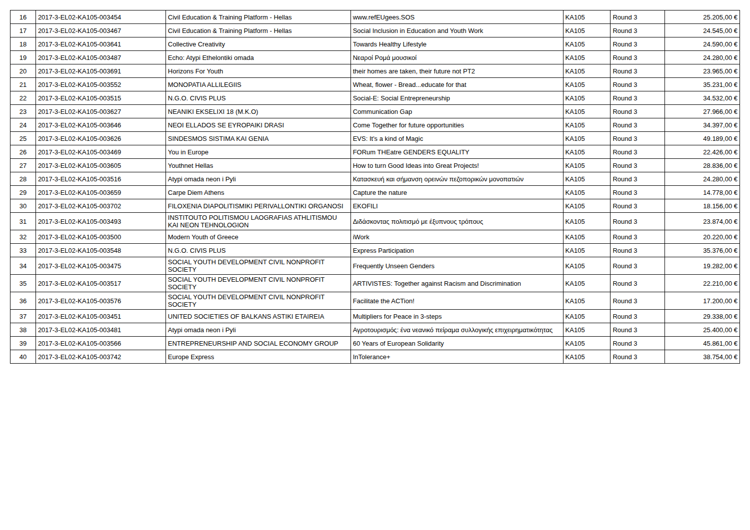| 16 | 2017-3-EL02-KA105-003454 | Civil Education & Training Platform - Hellas | www.refEUgees.SOS | KA105 | Round 3 | 25.205,00 € |
| 17 | 2017-3-EL02-KA105-003467 | Civil Education & Training Platform - Hellas | Social Inclusion in Education and Youth Work | KA105 | Round 3 | 24.545,00 € |
| 18 | 2017-3-EL02-KA105-003641 | Collective Creativity | Towards Healthy Lifestyle | KA105 | Round 3 | 24.590,00 € |
| 19 | 2017-3-EL02-KA105-003487 | Echo: Atypi Ethelontiki omada | Νεαροί Ρομά μουσικοί | KA105 | Round 3 | 24.280,00 € |
| 20 | 2017-3-EL02-KA105-003691 | Horizons For Youth | their homes are taken, their future not PT2 | KA105 | Round 3 | 23.965,00 € |
| 21 | 2017-3-EL02-KA105-003552 | MONOPATIA ALLILEGIIS | Wheat, flower - Bread...educate for that | KA105 | Round 3 | 35.231,00 € |
| 22 | 2017-3-EL02-KA105-003515 | N.G.O. CIVIS PLUS | Social-E: Social Entrepreneurship | KA105 | Round 3 | 34.532,00 € |
| 23 | 2017-3-EL02-KA105-003627 | NEANIKI EKSELIXI 18 (M.K.O) | Communication Gap | KA105 | Round 3 | 27.966,00 € |
| 24 | 2017-3-EL02-KA105-003646 | NEOI ELLADOS SE EYROPAIKI DRASI | Come Together for future opportunities | KA105 | Round 3 | 34.397,00 € |
| 25 | 2017-3-EL02-KA105-003626 | SINDESMOS SISTIMA KAI GENIA | EVS: It's a kind of Magic | KA105 | Round 3 | 49.189,00 € |
| 26 | 2017-3-EL02-KA105-003469 | You in Europe | FORum THEatre GENDERS EQUALITY | KA105 | Round 3 | 22.426,00 € |
| 27 | 2017-3-EL02-KA105-003605 | Youthnet Hellas | How to turn Good Ideas into Great Projects! | KA105 | Round 3 | 28.836,00 € |
| 28 | 2017-3-EL02-KA105-003516 | Atypi omada neon i Pyli | Κατασκευή και σήμανση ορεινών πεζοπορικών μονοπατιών | KA105 | Round 3 | 24.280,00 € |
| 29 | 2017-3-EL02-KA105-003659 | Carpe Diem Athens | Capture the nature | KA105 | Round 3 | 14.778,00 € |
| 30 | 2017-3-EL02-KA105-003702 | FILOXENIA DIAPOLITISMIKI PERIVALLONTIKI ORGANOSI | EKOFILI | KA105 | Round 3 | 18.156,00 € |
| 31 | 2017-3-EL02-KA105-003493 | INSTITOUTO POLITISMOU LAOGRAFIAS ATHLITISMOU KAI NEON TEHNOLOGION | Διδάσκοντας πολιτισμό με έξυπνους τρόπους | KA105 | Round 3 | 23.874,00 € |
| 32 | 2017-3-EL02-KA105-003500 | Modern Youth of Greece | iWork | KA105 | Round 3 | 20.220,00 € |
| 33 | 2017-3-EL02-KA105-003548 | N.G.O. CIVIS PLUS | Express Participation | KA105 | Round 3 | 35.376,00 € |
| 34 | 2017-3-EL02-KA105-003475 | SOCIAL YOUTH DEVELOPMENT CIVIL NONPROFIT SOCIETY | Frequently Unseen Genders | KA105 | Round 3 | 19.282,00 € |
| 35 | 2017-3-EL02-KA105-003517 | SOCIAL YOUTH DEVELOPMENT CIVIL NONPROFIT SOCIETY | ARTIVISTES: Together against Racism and Discrimination | KA105 | Round 3 | 22.210,00 € |
| 36 | 2017-3-EL02-KA105-003576 | SOCIAL YOUTH DEVELOPMENT CIVIL NONPROFIT SOCIETY | Facilitate the ACTion! | KA105 | Round 3 | 17.200,00 € |
| 37 | 2017-3-EL02-KA105-003451 | UNITED SOCIETIES OF BALKANS ASTIKI ETAIREIA | Multipliers for Peace in 3-steps | KA105 | Round 3 | 29.338,00 € |
| 38 | 2017-3-EL02-KA105-003481 | Atypi omada neon i Pyli | Αγροτουρισμός: ένα νεανικό πείραμα συλλογικής επιχειρηματικότητας | KA105 | Round 3 | 25.400,00 € |
| 39 | 2017-3-EL02-KA105-003566 | ENTREPRENEURSHIP AND SOCIAL ECONOMY GROUP | 60 Years of European Solidarity | KA105 | Round 3 | 45.861,00 € |
| 40 | 2017-3-EL02-KA105-003742 | Europe Express | InTolerance+ | KA105 | Round 3 | 38.754,00 € |